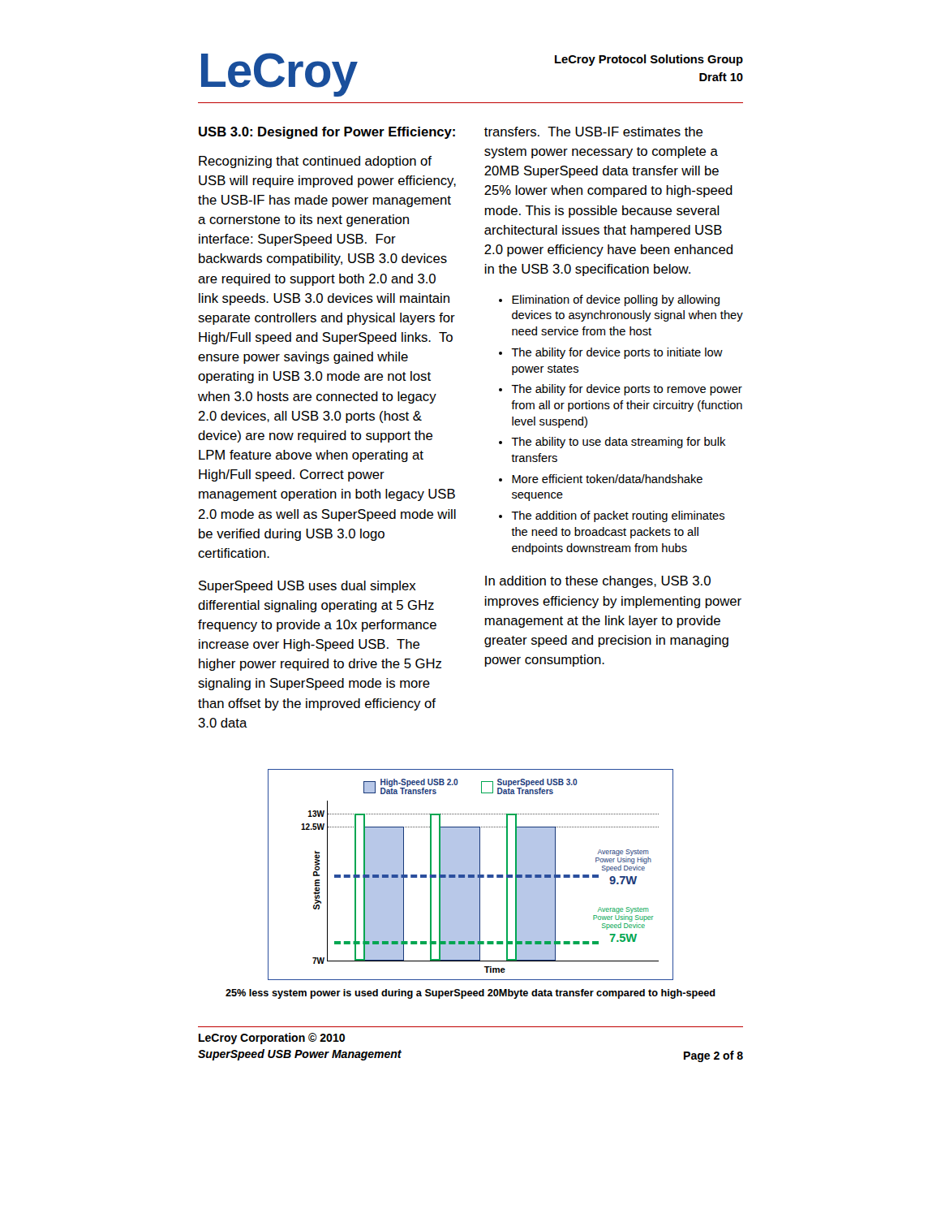LeCroy
LeCroy Protocol Solutions Group
Draft 10
USB 3.0: Designed for Power Efficiency:
Recognizing that continued adoption of USB will require improved power efficiency, the USB-IF has made power management a cornerstone to its next generation interface: SuperSpeed USB. For backwards compatibility, USB 3.0 devices are required to support both 2.0 and 3.0 link speeds. USB 3.0 devices will maintain separate controllers and physical layers for High/Full speed and SuperSpeed links. To ensure power savings gained while operating in USB 3.0 mode are not lost when 3.0 hosts are connected to legacy 2.0 devices, all USB 3.0 ports (host & device) are now required to support the LPM feature above when operating at High/Full speed. Correct power management operation in both legacy USB 2.0 mode as well as SuperSpeed mode will be verified during USB 3.0 logo certification.
SuperSpeed USB uses dual simplex differential signaling operating at 5 GHz frequency to provide a 10x performance increase over High-Speed USB. The higher power required to drive the 5 GHz signaling in SuperSpeed mode is more than offset by the improved efficiency of 3.0 data
transfers. The USB-IF estimates the system power necessary to complete a 20MB SuperSpeed data transfer will be 25% lower when compared to high-speed mode. This is possible because several architectural issues that hampered USB 2.0 power efficiency have been enhanced in the USB 3.0 specification below.
Elimination of device polling by allowing devices to asynchronously signal when they need service from the host
The ability for device ports to initiate low power states
The ability for device ports to remove power from all or portions of their circuitry (function level suspend)
The ability to use data streaming for bulk transfers
More efficient token/data/handshake sequence
The addition of packet routing eliminates the need to broadcast packets to all endpoints downstream from hubs
In addition to these changes, USB 3.0 improves efficiency by implementing power management at the link layer to provide greater speed and precision in managing power consumption.
High-Speed USB 2.0
Data Transfers
SuperSpeed USB 3.0
Data Transfers
System Power
13W
12.5W
7W
Average System
Power Using High
Speed Device 9.7W
Average System
Power Using Super
Speed Device 7.5W
Time
25% less system power is used during a SuperSpeed 20Mbyte data transfer compared to high-speed
LeCroy Corporation © 2010
SuperSpeed USB Power Management
Page 2 of 8